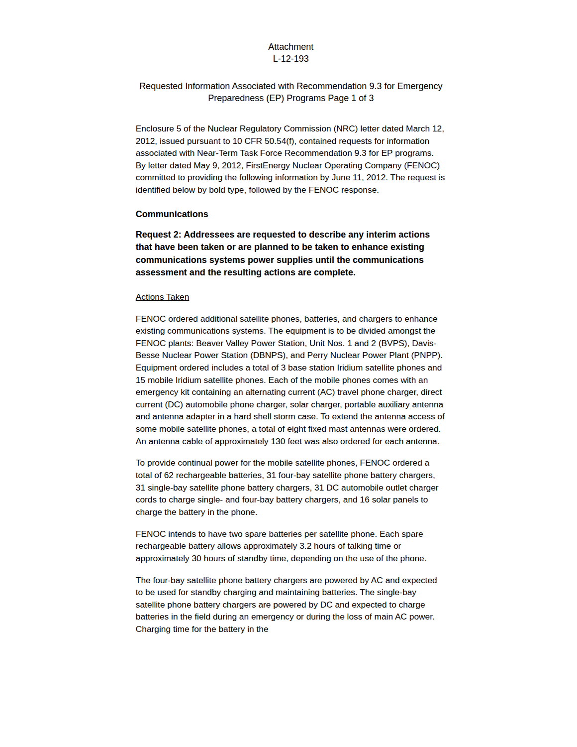Attachment L-12-193
Requested Information Associated with Recommendation 9.3 for Emergency Preparedness (EP) Programs Page 1 of 3
Enclosure 5 of the Nuclear Regulatory Commission (NRC) letter dated March 12, 2012, issued pursuant to 10 CFR 50.54(f), contained requests for information associated with Near-Term Task Force Recommendation 9.3 for EP programs. By letter dated May 9, 2012, FirstEnergy Nuclear Operating Company (FENOC) committed to providing the following information by June 11, 2012. The request is identified below by bold type, followed by the FENOC response.
Communications
Request 2: Addressees are requested to describe any interim actions that have been taken or are planned to be taken to enhance existing communications systems power supplies until the communications assessment and the resulting actions are complete.
Actions Taken
FENOC ordered additional satellite phones, batteries, and chargers to enhance existing communications systems. The equipment is to be divided amongst the FENOC plants: Beaver Valley Power Station, Unit Nos. 1 and 2 (BVPS), Davis-Besse Nuclear Power Station (DBNPS), and Perry Nuclear Power Plant (PNPP). Equipment ordered includes a total of 3 base station Iridium satellite phones and 15 mobile Iridium satellite phones. Each of the mobile phones comes with an emergency kit containing an alternating current (AC) travel phone charger, direct current (DC) automobile phone charger, solar charger, portable auxiliary antenna and antenna adapter in a hard shell storm case. To extend the antenna access of some mobile satellite phones, a total of eight fixed mast antennas were ordered. An antenna cable of approximately 130 feet was also ordered for each antenna.
To provide continual power for the mobile satellite phones, FENOC ordered a total of 62 rechargeable batteries, 31 four-bay satellite phone battery chargers, 31 single-bay satellite phone battery chargers, 31 DC automobile outlet charger cords to charge single- and four-bay battery chargers, and 16 solar panels to charge the battery in the phone.
FENOC intends to have two spare batteries per satellite phone. Each spare rechargeable battery allows approximately 3.2 hours of talking time or approximately 30 hours of standby time, depending on the use of the phone.
The four-bay satellite phone battery chargers are powered by AC and expected to be used for standby charging and maintaining batteries. The single-bay satellite phone battery chargers are powered by DC and expected to charge batteries in the field during an emergency or during the loss of main AC power. Charging time for the battery in the